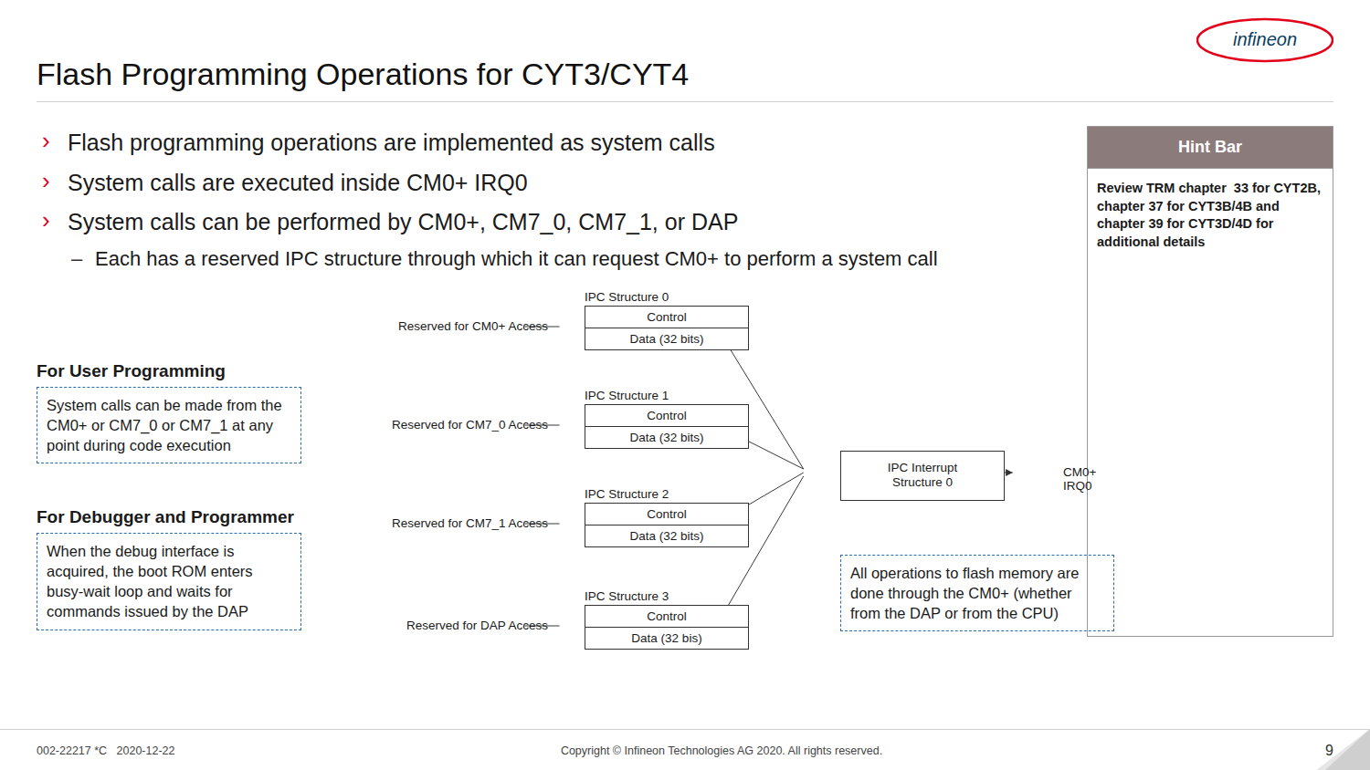infineon
Flash Programming Operations for CYT3/CYT4
Flash programming operations are implemented as system calls
System calls are executed inside CM0+ IRQ0
System calls can be performed by CM0+, CM7_0, CM7_1, or DAP
Each has a reserved IPC structure through which it can request CM0+ to perform a system call
For User Programming
System calls can be made from the CM0+ or CM7_0 or CM7_1 at any point during code execution
For Debugger and Programmer
When the debug interface is acquired, the boot ROM enters busy-wait loop and waits for commands issued by the DAP
Reserved for CM0+ Access
Reserved for CM7_0 Access
Reserved for CM7_1 Access
Reserved for DAP Access
IPC Structure 0
Control
Data (32 bits)
IPC Structure 1
Control
Data (32 bits)
IPC Structure 2
Control
Data (32 bits)
IPC Structure 3
Control
Data (32 bis)
IPC Interrupt
Structure 0
CM0+ IRQ0
All operations to flash memory are done through the CM0+ (whether from the DAP or from the CPU)
Hint Bar
Review TRM chapter 33 for CYT2B, chapter 37 for CYT3B/4B and chapter 39 for CYT3D/4D for additional details
002-22217 *C 2020-12-22
Copyright © Infineon Technologies AG 2020. All rights reserved.
9